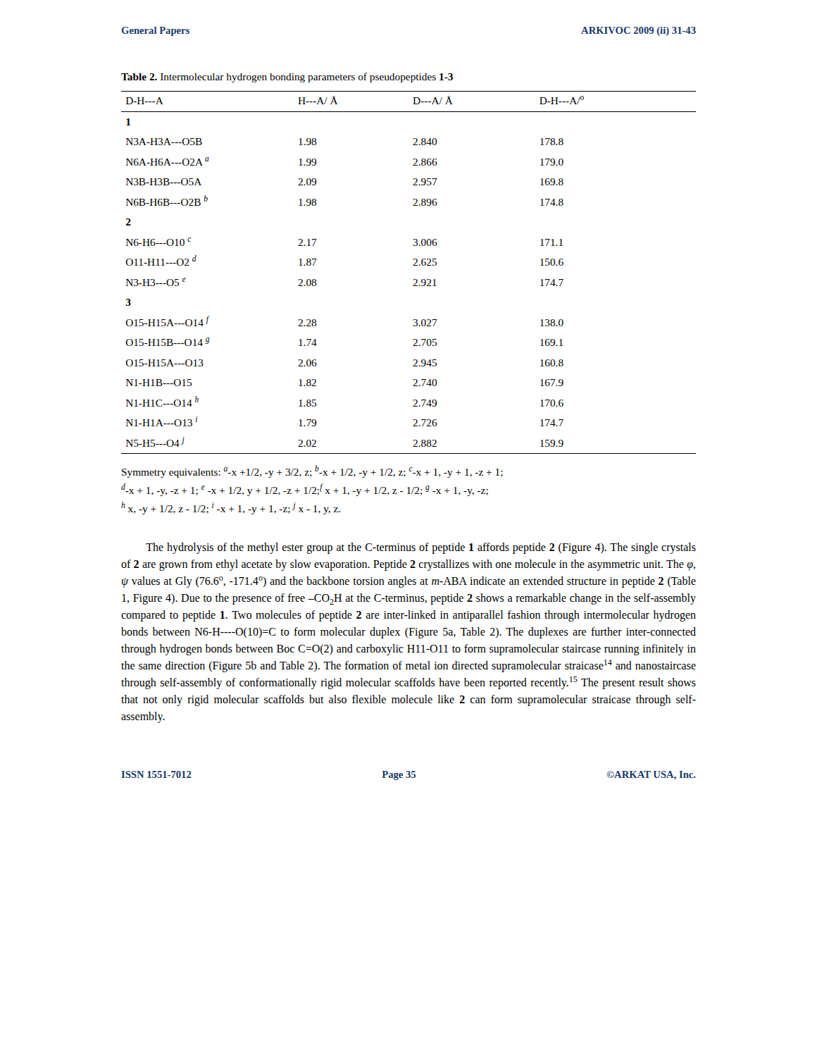General Papers
ARKIVOC 2009 (ii) 31-43
Table 2. Intermolecular hydrogen bonding parameters of pseudopeptides 1-3
| D-H---A | H---A/ Å | D---A/ Å | D-H---A/ o |
| --- | --- | --- | --- |
| 1 | | | |
| N3A-H3A---O5B | 1.98 | 2.840 | 178.8 |
| N6A-H6A---O2A a | 1.99 | 2.866 | 179.0 |
| N3B-H3B---O5A | 2.09 | 2.957 | 169.8 |
| N6B-H6B---O2B b | 1.98 | 2.896 | 174.8 |
| 2 | | | |
| N6-H6---O10 c | 2.17 | 3.006 | 171.1 |
| O11-H11---O2 d | 1.87 | 2.625 | 150.6 |
| N3-H3---O5 e | 2.08 | 2.921 | 174.7 |
| 3 | | | |
| O15-H15A---O14 f | 2.28 | 3.027 | 138.0 |
| O15-H15B---O14 g | 1.74 | 2.705 | 169.1 |
| O15-H15A---O13 | 2.06 | 2.945 | 160.8 |
| N1-H1B---O15 | 1.82 | 2.740 | 167.9 |
| N1-H1C---O14 h | 1.85 | 2.749 | 170.6 |
| N1-H1A---O13 i | 1.79 | 2.726 | 174.7 |
| N5-H5---O4 j | 2.02 | 2.882 | 159.9 |
Symmetry equivalents: a-x +1/2, -y + 3/2, z; b-x + 1/2, -y + 1/2, z; c-x + 1, -y + 1, -z + 1;
d-x + 1, -y, -z + 1; e -x + 1/2, y + 1/2, -z + 1/2;f x + 1, -y + 1/2, z - 1/2; g -x + 1, -y, -z;
h x, -y + 1/2, z - 1/2; i -x + 1, -y + 1, -z; j x - 1, y, z.
The hydrolysis of the methyl ester group at the C-terminus of peptide 1 affords peptide 2 (Figure 4). The single crystals of 2 are grown from ethyl acetate by slow evaporation. Peptide 2 crystallizes with one molecule in the asymmetric unit. The φ, ψ values at Gly (76.6o, -171.4o) and the backbone torsion angles at m-ABA indicate an extended structure in peptide 2 (Table 1, Figure 4). Due to the presence of free –CO2H at the C-terminus, peptide 2 shows a remarkable change in the self-assembly compared to peptide 1. Two molecules of peptide 2 are inter-linked in antiparallel fashion through intermolecular hydrogen bonds between N6-H----O(10)=C to form molecular duplex (Figure 5a, Table 2). The duplexes are further inter-connected through hydrogen bonds between Boc C=O(2) and carboxylic H11-O11 to form supramolecular staircase running infinitely in the same direction (Figure 5b and Table 2). The formation of metal ion directed supramolecular straicase14 and nanostaircase through self-assembly of conformationally rigid molecular scaffolds have been reported recently.15 The present result shows that not only rigid molecular scaffolds but also flexible molecule like 2 can form supramolecular straicase through self-assembly.
ISSN 1551-7012
Page 35
©ARKAT USA, Inc.